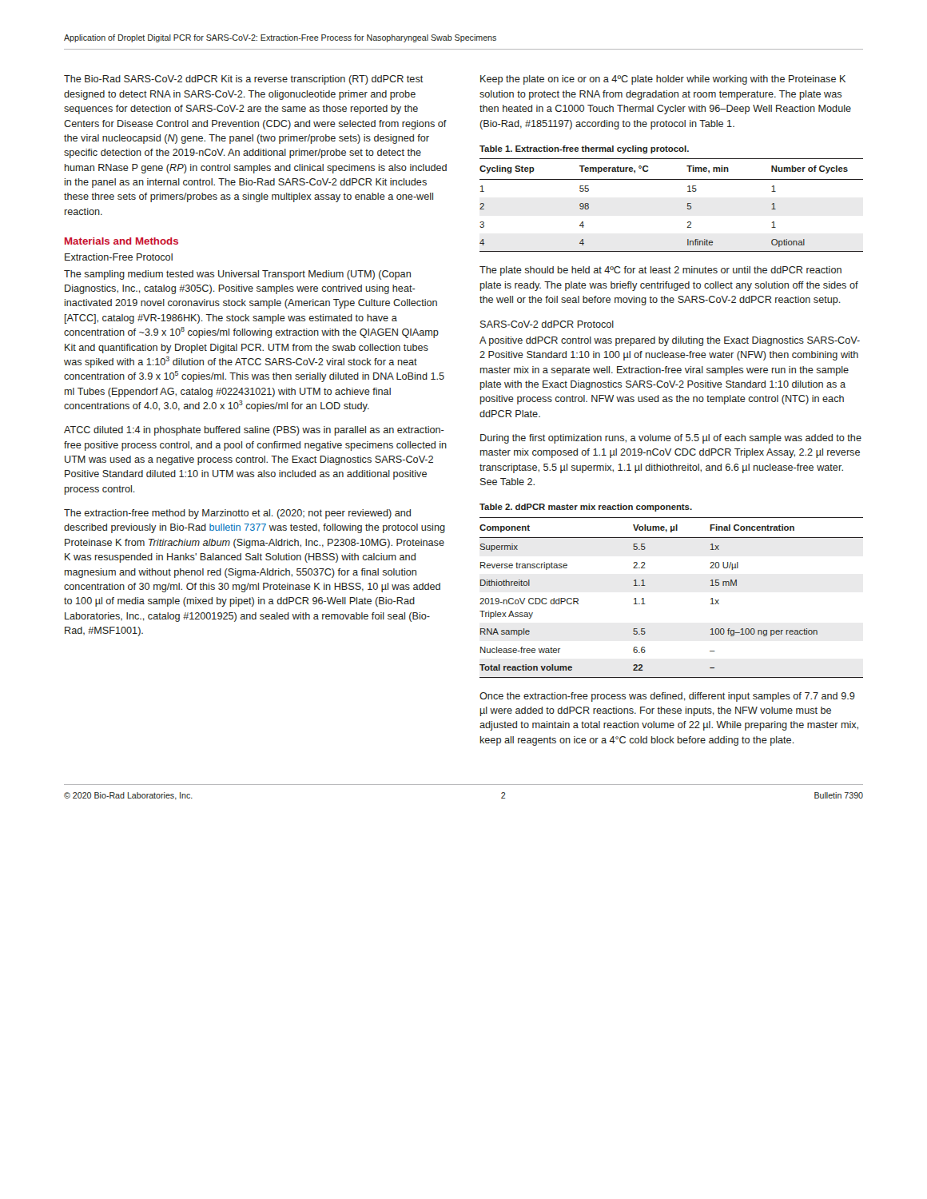Application of Droplet Digital PCR for SARS-CoV-2: Extraction-Free Process for Nasopharyngeal Swab Specimens
The Bio-Rad SARS-CoV-2 ddPCR Kit is a reverse transcription (RT) ddPCR test designed to detect RNA in SARS-CoV-2. The oligonucleotide primer and probe sequences for detection of SARS-CoV-2 are the same as those reported by the Centers for Disease Control and Prevention (CDC) and were selected from regions of the viral nucleocapsid (N) gene. The panel (two primer/probe sets) is designed for specific detection of the 2019-nCoV. An additional primer/probe set to detect the human RNase P gene (RP) in control samples and clinical specimens is also included in the panel as an internal control. The Bio-Rad SARS-CoV-2 ddPCR Kit includes these three sets of primers/probes as a single multiplex assay to enable a one-well reaction.
Materials and Methods
Extraction-Free Protocol
The sampling medium tested was Universal Transport Medium (UTM) (Copan Diagnostics, Inc., catalog #305C). Positive samples were contrived using heat-inactivated 2019 novel coronavirus stock sample (American Type Culture Collection [ATCC], catalog #VR-1986HK). The stock sample was estimated to have a concentration of ~3.9 x 108 copies/ml following extraction with the QIAGEN QIAamp Kit and quantification by Droplet Digital PCR. UTM from the swab collection tubes was spiked with a 1:103 dilution of the ATCC SARS-CoV-2 viral stock for a neat concentration of 3.9 x 105 copies/ml. This was then serially diluted in DNA LoBind 1.5 ml Tubes (Eppendorf AG, catalog #022431021) with UTM to achieve final concentrations of 4.0, 3.0, and 2.0 x 103 copies/ml for an LOD study.
ATCC diluted 1:4 in phosphate buffered saline (PBS) was in parallel as an extraction-free positive process control, and a pool of confirmed negative specimens collected in UTM was used as a negative process control. The Exact Diagnostics SARS-CoV-2 Positive Standard diluted 1:10 in UTM was also included as an additional positive process control.
The extraction-free method by Marzinotto et al. (2020; not peer reviewed) and described previously in Bio-Rad bulletin 7377 was tested, following the protocol using Proteinase K from Tritirachium album (Sigma-Aldrich, Inc., P2308-10MG). Proteinase K was resuspended in Hanks' Balanced Salt Solution (HBSS) with calcium and magnesium and without phenol red (Sigma-Aldrich, 55037C) for a final solution concentration of 30 mg/ml. Of this 30 mg/ml Proteinase K in HBSS, 10 µl was added to 100 µl of media sample (mixed by pipet) in a ddPCR 96-Well Plate (Bio-Rad Laboratories, Inc., catalog #12001925) and sealed with a removable foil seal (Bio-Rad, #MSF1001).
Keep the plate on ice or on a 4ºC plate holder while working with the Proteinase K solution to protect the RNA from degradation at room temperature. The plate was then heated in a C1000 Touch Thermal Cycler with 96–Deep Well Reaction Module (Bio-Rad, #1851197) according to the protocol in Table 1.
Table 1. Extraction-free thermal cycling protocol.
| Cycling Step | Temperature, °C | Time, min | Number of Cycles |
| --- | --- | --- | --- |
| 1 | 55 | 15 | 1 |
| 2 | 98 | 5 | 1 |
| 3 | 4 | 2 | 1 |
| 4 | 4 | Infinite | Optional |
The plate should be held at 4ºC for at least 2 minutes or until the ddPCR reaction plate is ready. The plate was briefly centrifuged to collect any solution off the sides of the well or the foil seal before moving to the SARS-CoV-2 ddPCR reaction setup.
SARS-CoV-2 ddPCR Protocol
A positive ddPCR control was prepared by diluting the Exact Diagnostics SARS-CoV-2 Positive Standard 1:10 in 100 µl of nuclease-free water (NFW) then combining with master mix in a separate well. Extraction-free viral samples were run in the sample plate with the Exact Diagnostics SARS-CoV-2 Positive Standard 1:10 dilution as a positive process control. NFW was used as the no template control (NTC) in each ddPCR Plate.
During the first optimization runs, a volume of 5.5 µl of each sample was added to the master mix composed of 1.1 µl 2019-nCoV CDC ddPCR Triplex Assay, 2.2 µl reverse transcriptase, 5.5 µl supermix, 1.1 µl dithiothreitol, and 6.6 µl nuclease-free water. See Table 2.
Table 2. ddPCR master mix reaction components.
| Component | Volume, µl | Final Concentration |
| --- | --- | --- |
| Supermix | 5.5 | 1x |
| Reverse transcriptase | 2.2 | 20 U/µl |
| Dithiothreitol | 1.1 | 15 mM |
| 2019-nCoV CDC ddPCR Triplex Assay | 1.1 | 1x |
| RNA sample | 5.5 | 100 fg–100 ng per reaction |
| Nuclease-free water | 6.6 | – |
| Total reaction volume | 22 | – |
Once the extraction-free process was defined, different input samples of 7.7 and 9.9 µl were added to ddPCR reactions. For these inputs, the NFW volume must be adjusted to maintain a total reaction volume of 22 µl. While preparing the master mix, keep all reagents on ice or a 4°C cold block before adding to the plate.
© 2020 Bio-Rad Laboratories, Inc.
2
Bulletin 7390